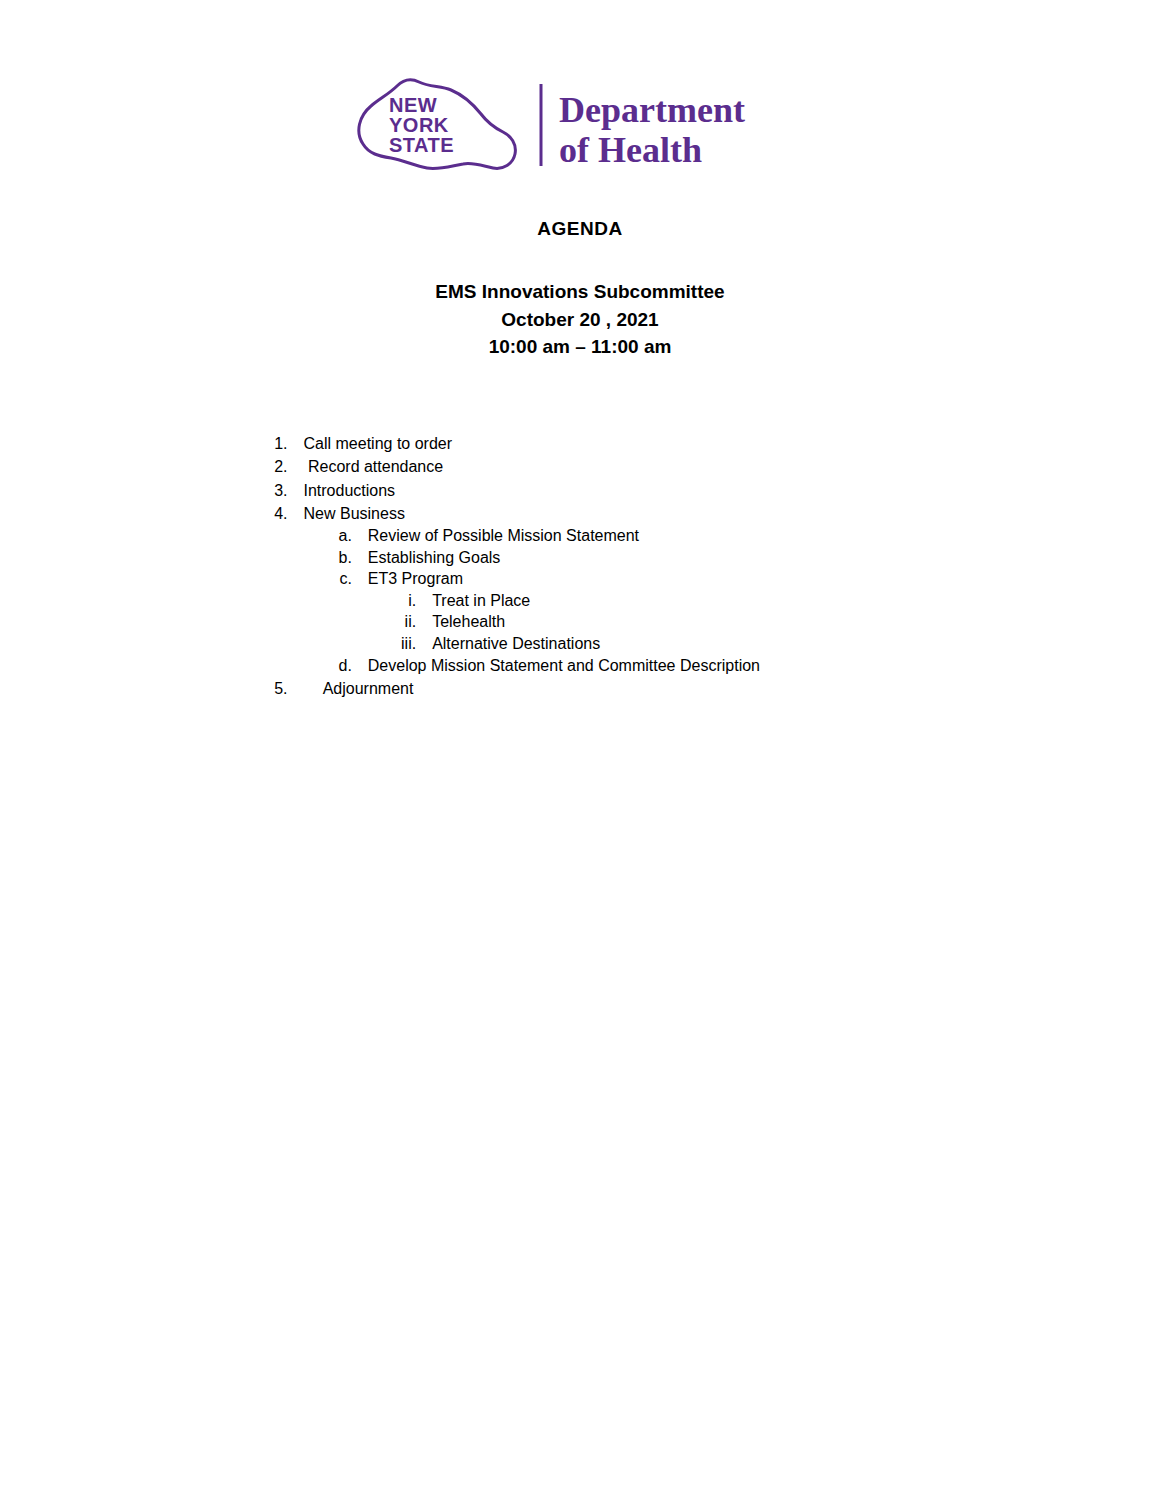New York State Department of Health NEW YORK STATE Department of Health
AGENDA
EMS Innovations Subcommittee
October 20 , 2021
10:00 am – 11:00 am
Call meeting to order
Record attendance
Introductions
New Business
Review of Possible Mission Statement
Establishing Goals
ET3 Program
Treat in Place
Telehealth
Alternative Destinations
Develop Mission Statement and Committee Description
Adjournment